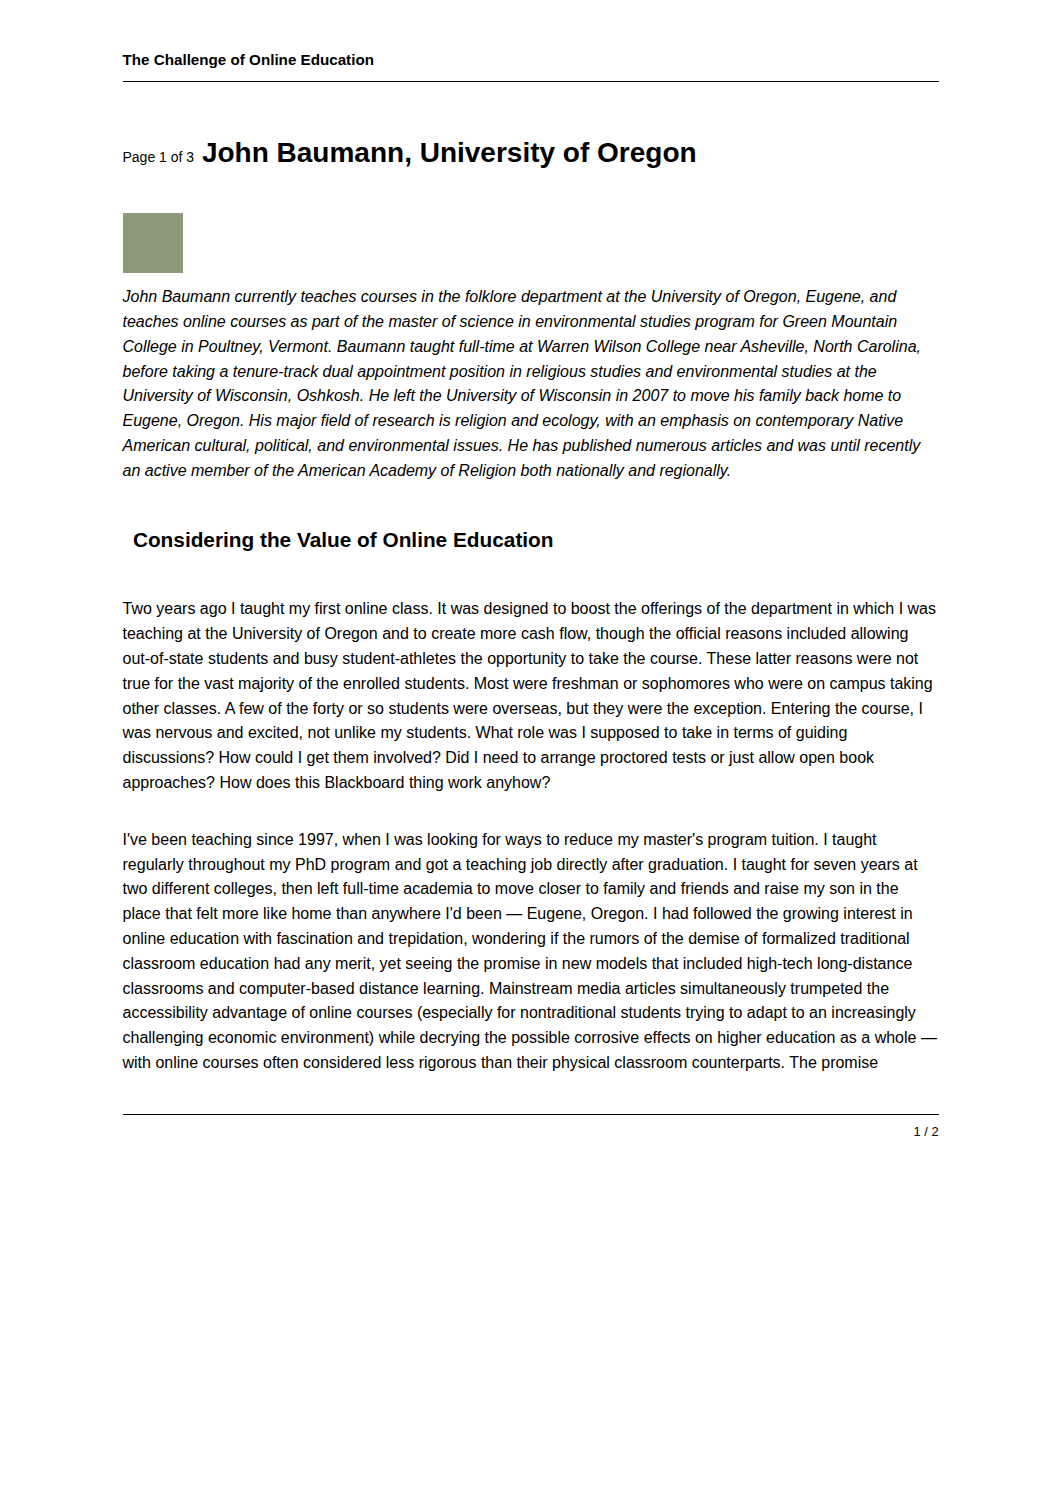The Challenge of Online Education
Page 1 of 3 John Baumann, University of Oregon
John Baumann currently teaches courses in the folklore department at the University of Oregon, Eugene, and teaches online courses as part of the master of science in environmental studies program for Green Mountain College in Poultney, Vermont. Baumann taught full-time at Warren Wilson College near Asheville, North Carolina, before taking a tenure-track dual appointment position in religious studies and environmental studies at the University of Wisconsin, Oshkosh. He left the University of Wisconsin in 2007 to move his family back home to Eugene, Oregon. His major field of research is religion and ecology, with an emphasis on contemporary Native American cultural, political, and environmental issues. He has published numerous articles and was until recently an active member of the American Academy of Religion both nationally and regionally.
Considering the Value of Online Education
Two years ago I taught my first online class. It was designed to boost the offerings of the department in which I was teaching at the University of Oregon and to create more cash flow, though the official reasons included allowing out-of-state students and busy student-athletes the opportunity to take the course. These latter reasons were not true for the vast majority of the enrolled students. Most were freshman or sophomores who were on campus taking other classes. A few of the forty or so students were overseas, but they were the exception. Entering the course, I was nervous and excited, not unlike my students. What role was I supposed to take in terms of guiding discussions? How could I get them involved? Did I need to arrange proctored tests or just allow open book approaches? How does this Blackboard thing work anyhow?
I've been teaching since 1997, when I was looking for ways to reduce my master's program tuition. I taught regularly throughout my PhD program and got a teaching job directly after graduation. I taught for seven years at two different colleges, then left full-time academia to move closer to family and friends and raise my son in the place that felt more like home than anywhere I'd been — Eugene, Oregon. I had followed the growing interest in online education with fascination and trepidation, wondering if the rumors of the demise of formalized traditional classroom education had any merit, yet seeing the promise in new models that included high-tech long-distance classrooms and computer-based distance learning. Mainstream media articles simultaneously trumpeted the accessibility advantage of online courses (especially for nontraditional students trying to adapt to an increasingly challenging economic environment) while decrying the possible corrosive effects on higher education as a whole — with online courses often considered less rigorous than their physical classroom counterparts. The promise
1 / 2